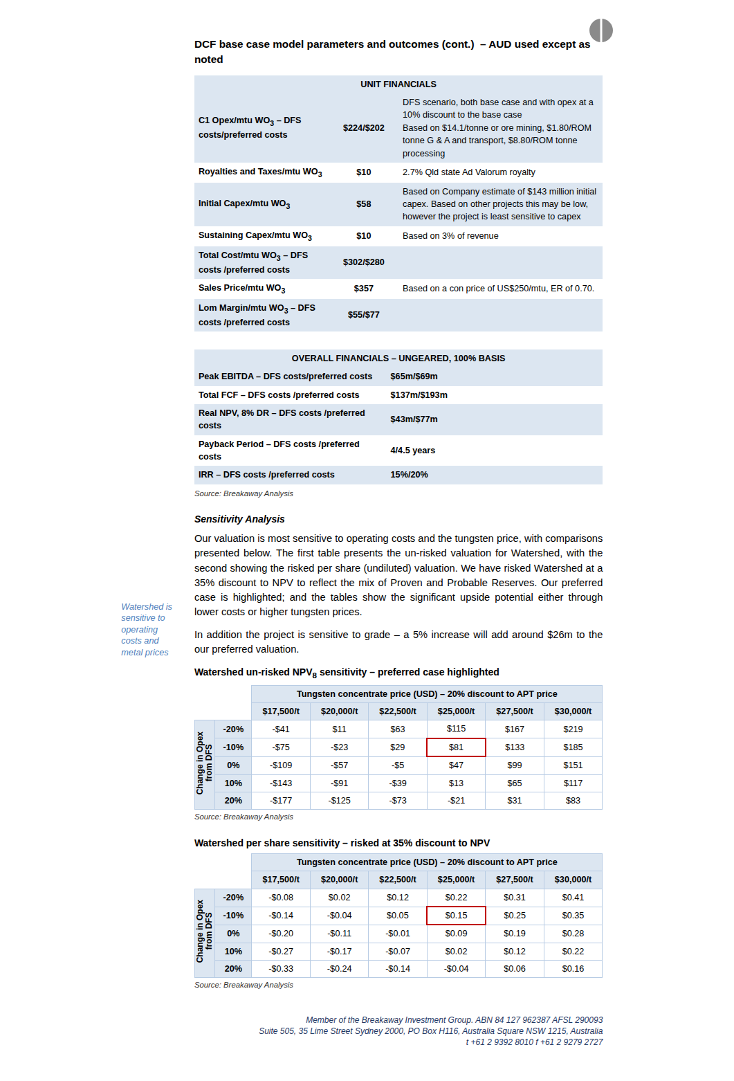DCF base case model parameters and outcomes (cont.) – AUD used except as noted
| UNIT FINANCIALS |
| --- |
| C1 Opex/mtu WO 3 – DFS costs/preferred costs | $224/$202 | DFS scenario, both base case and with opex at a 10% discount to the base case Based on $14.1/tonne or ore mining, $1.80/ROM tonne G & A and transport, $8.80/ROM tonne processing |
| Royalties and Taxes/mtu WO 3 | $10 | 2.7% Qld state Ad Valorum royalty |
| Initial Capex/mtu WO 3 | $58 | Based on Company estimate of $143 million initial capex. Based on other projects this may be low, however the project is least sensitive to capex |
| Sustaining Capex/mtu WO 3 | $10 | Based on 3% of revenue |
| Total Cost/mtu WO 3 – DFS costs /preferred costs | $302/$280 | |
| Sales Price/mtu WO 3 | $357 | Based on a con price of US$250/mtu, ER of 0.70. |
| Lom Margin/mtu WO 3 – DFS costs /preferred costs | $55/$77 | |
| OVERALL FINANCIALS – UNGEARED, 100% BASIS |
| --- |
| Peak EBITDA – DFS costs/preferred costs | $65m/$69m |
| Total FCF – DFS costs /preferred costs | $137m/$193m |
| Real NPV, 8% DR – DFS costs /preferred costs | $43m/$77m |
| Payback Period – DFS costs /preferred costs | 4/4.5 years |
| IRR – DFS costs /preferred costs | 15%/20% |
Source: Breakaway Analysis
Sensitivity Analysis
Our valuation is most sensitive to operating costs and the tungsten price, with comparisons presented below. The first table presents the un-risked valuation for Watershed, with the second showing the risked per share (undiluted) valuation. We have risked Watershed at a 35% discount to NPV to reflect the mix of Proven and Probable Reserves. Our preferred case is highlighted; and the tables show the significant upside potential either through lower costs or higher tungsten prices.
In addition the project is sensitive to grade – a 5% increase will add around $26m to the our preferred valuation.
Watershed un-risked NPV8 sensitivity – preferred case highlighted
| | Tungsten concentrate price (USD) – 20% discount to APT price |
| --- | --- |
| | | $17,500/t | $20,000/t | $22,500/t | $25,000/t | $27,500/t | $30,000/t |
| Change in Opex from DFS | -20% | -$41 | $11 | $63 | $115 | $167 | $219 |
| -10% | -$75 | -$23 | $29 | $81 | $133 | $185 |
| 0% | -$109 | -$57 | -$5 | $47 | $99 | $151 |
| 10% | -$143 | -$91 | -$39 | $13 | $65 | $117 |
| 20% | -$177 | -$125 | -$73 | -$21 | $31 | $83 |
Source: Breakaway Analysis
Watershed per share sensitivity – risked at 35% discount to NPV
| | Tungsten concentrate price (USD) – 20% discount to APT price |
| --- | --- |
| | | $17,500/t | $20,000/t | $22,500/t | $25,000/t | $27,500/t | $30,000/t |
| Change in Opex from DFS | -20% | -$0.08 | $0.02 | $0.12 | $0.22 | $0.31 | $0.41 |
| -10% | -$0.14 | -$0.04 | $0.05 | $0.15 | $0.25 | $0.35 |
| 0% | -$0.20 | -$0.11 | -$0.01 | $0.09 | $0.19 | $0.28 |
| 10% | -$0.27 | -$0.17 | -$0.07 | $0.02 | $0.12 | $0.22 |
| 20% | -$0.33 | -$0.24 | -$0.14 | -$0.04 | $0.06 | $0.16 |
Source: Breakaway Analysis
Watershed is sensitive to operating costs and metal prices
Member of the Breakaway Investment Group. ABN 84 127 962387 AFSL 290093
Suite 505, 35 Lime Street Sydney 2000, PO Box H116, Australia Square NSW 1215, Australia
t +61 2 9392 8010 f +61 2 9279 2727